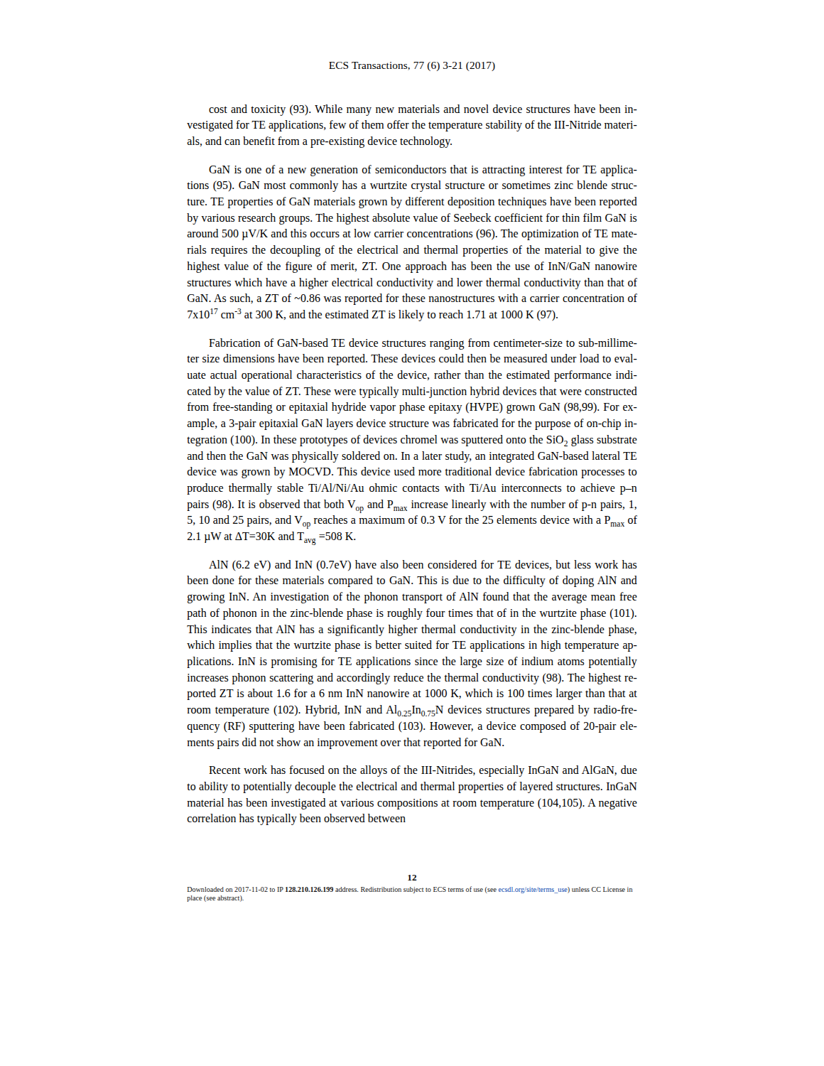ECS Transactions, 77 (6) 3-21 (2017)
cost and toxicity (93). While many new materials and novel device structures have been investigated for TE applications, few of them offer the temperature stability of the III-Nitride materials, and can benefit from a pre-existing device technology.
GaN is one of a new generation of semiconductors that is attracting interest for TE applications (95). GaN most commonly has a wurtzite crystal structure or sometimes zinc blende structure. TE properties of GaN materials grown by different deposition techniques have been reported by various research groups. The highest absolute value of Seebeck coefficient for thin film GaN is around 500 µV/K and this occurs at low carrier concentrations (96). The optimization of TE materials requires the decoupling of the electrical and thermal properties of the material to give the highest value of the figure of merit, ZT. One approach has been the use of InN/GaN nanowire structures which have a higher electrical conductivity and lower thermal conductivity than that of GaN. As such, a ZT of ~0.86 was reported for these nanostructures with a carrier concentration of 7x1017 cm-3 at 300 K, and the estimated ZT is likely to reach 1.71 at 1000 K (97).
Fabrication of GaN-based TE device structures ranging from centimeter-size to sub-millimeter size dimensions have been reported. These devices could then be measured under load to evaluate actual operational characteristics of the device, rather than the estimated performance indicated by the value of ZT. These were typically multi-junction hybrid devices that were constructed from free-standing or epitaxial hydride vapor phase epitaxy (HVPE) grown GaN (98,99). For example, a 3-pair epitaxial GaN layers device structure was fabricated for the purpose of on-chip integration (100). In these prototypes of devices chromel was sputtered onto the SiO2 glass substrate and then the GaN was physically soldered on. In a later study, an integrated GaN-based lateral TE device was grown by MOCVD. This device used more traditional device fabrication processes to produce thermally stable Ti/Al/Ni/Au ohmic contacts with Ti/Au interconnects to achieve p–n pairs (98). It is observed that both Vop and Pmax increase linearly with the number of p-n pairs, 1, 5, 10 and 25 pairs, and Vop reaches a maximum of 0.3 V for the 25 elements device with a Pmax of 2.1 µW at ΔT=30K and Tavg =508 K.
AlN (6.2 eV) and InN (0.7eV) have also been considered for TE devices, but less work has been done for these materials compared to GaN. This is due to the difficulty of doping AlN and growing InN. An investigation of the phonon transport of AlN found that the average mean free path of phonon in the zinc-blende phase is roughly four times that of in the wurtzite phase (101). This indicates that AlN has a significantly higher thermal conductivity in the zinc-blende phase, which implies that the wurtzite phase is better suited for TE applications in high temperature applications. InN is promising for TE applications since the large size of indium atoms potentially increases phonon scattering and accordingly reduce the thermal conductivity (98). The highest reported ZT is about 1.6 for a 6 nm InN nanowire at 1000 K, which is 100 times larger than that at room temperature (102). Hybrid, InN and Al0.25In0.75N devices structures prepared by radio-frequency (RF) sputtering have been fabricated (103). However, a device composed of 20-pair elements pairs did not show an improvement over that reported for GaN.
Recent work has focused on the alloys of the III-Nitrides, especially InGaN and AlGaN, due to ability to potentially decouple the electrical and thermal properties of layered structures. InGaN material has been investigated at various compositions at room temperature (104,105). A negative correlation has typically been observed between
12
Downloaded on 2017-11-02 to IP 128.210.126.199 address. Redistribution subject to ECS terms of use (see ecsdl.org/site/terms_use) unless CC License in place (see abstract).